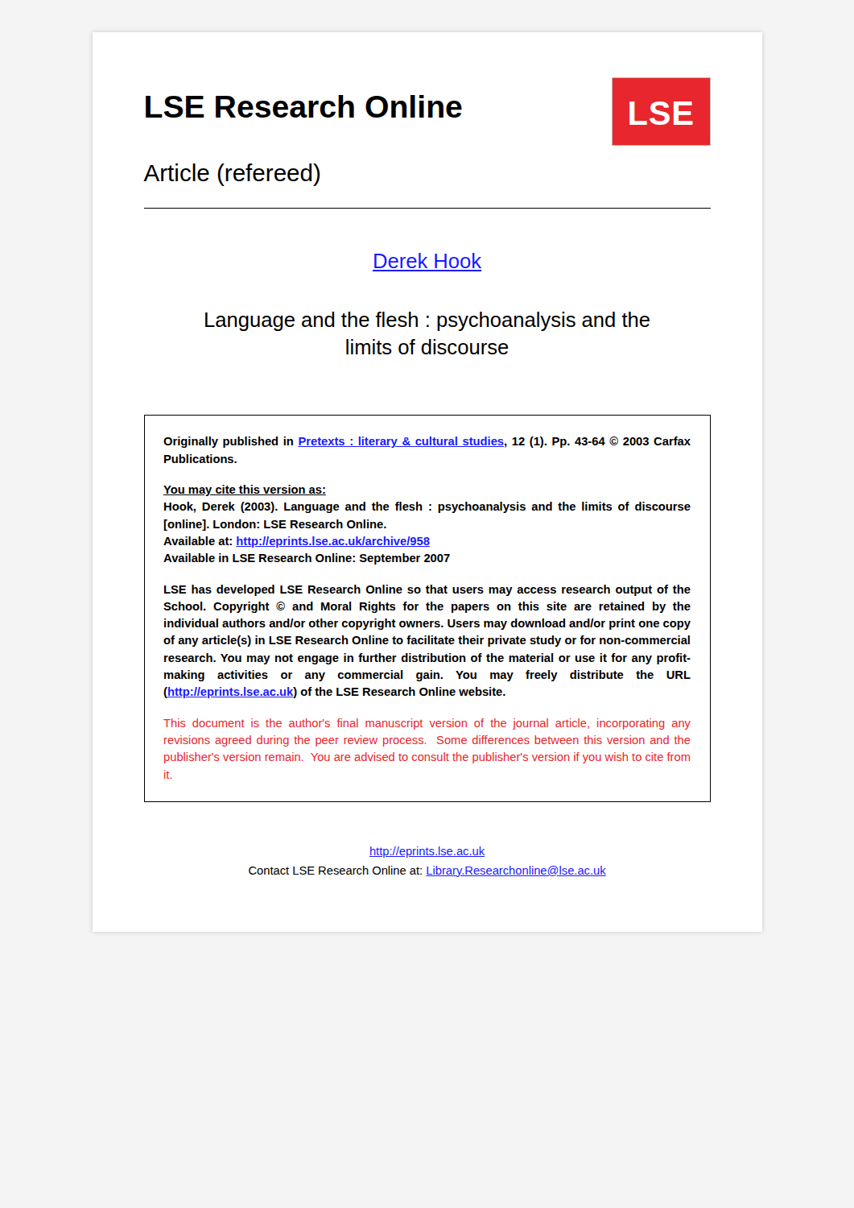LSE Research Online
Article (refereed)
LSE
Derek Hook
Language and the flesh : psychoanalysis and the
limits of discourse
Originally published in Pretexts : literary & cultural studies, 12 (1). Pp. 43-64 © 2003 Carfax Publications.
You may cite this version as:
Hook, Derek (2003). Language and the flesh : psychoanalysis and the limits of discourse [online]. London: LSE Research Online.
Available at: http://eprints.lse.ac.uk/archive/958
Available in LSE Research Online: September 2007
LSE has developed LSE Research Online so that users may access research output of the School. Copyright © and Moral Rights for the papers on this site are retained by the individual authors and/or other copyright owners. Users may download and/or print one copy of any article(s) in LSE Research Online to facilitate their private study or for non-commercial research. You may not engage in further distribution of the material or use it for any profit-making activities or any commercial gain. You may freely distribute the URL (http://eprints.lse.ac.uk) of the LSE Research Online website.
This document is the author's final manuscript version of the journal article, incorporating any revisions agreed during the peer review process. Some differences between this version and the publisher's version remain. You are advised to consult the publisher's version if you wish to cite from it.
http://eprints.lse.ac.uk
Contact LSE Research Online at: Library.Researchonline@lse.ac.uk